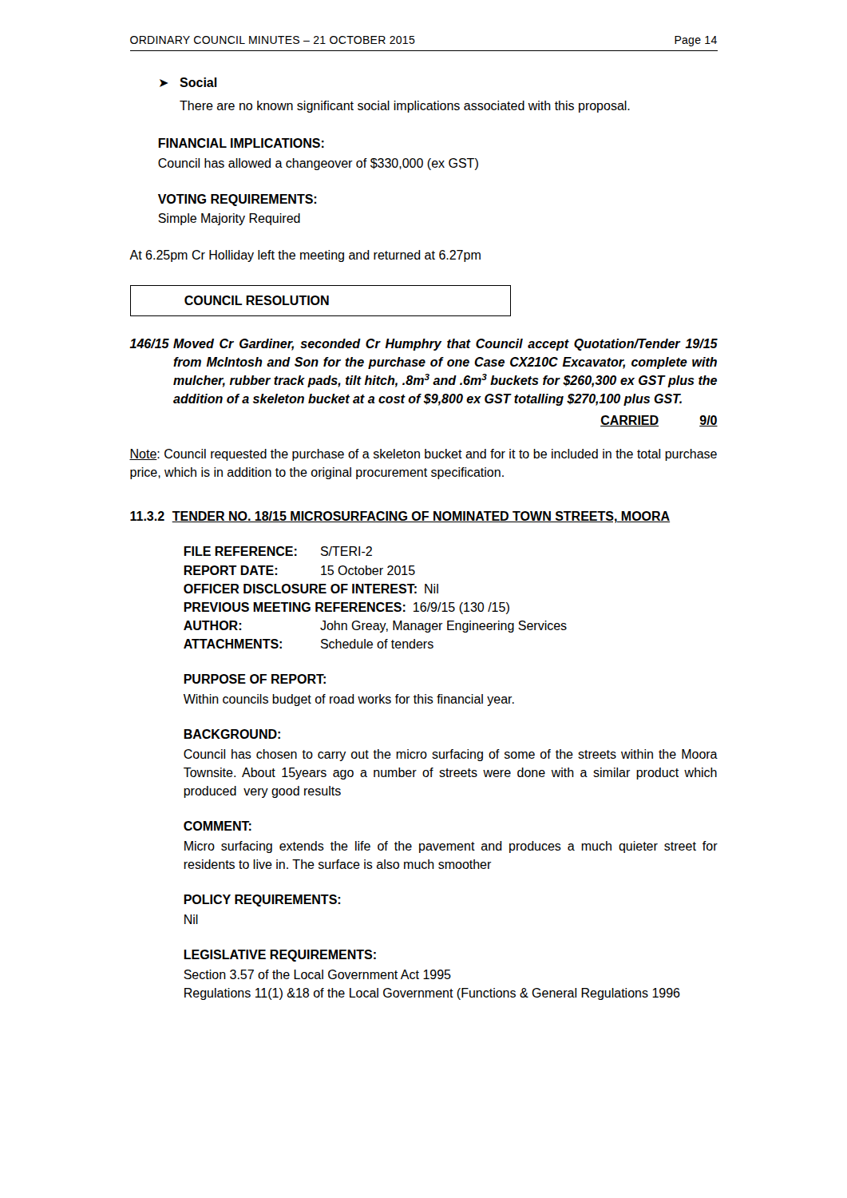Ordinary Council Minutes – 21 October 2015 Page 14
➤
Social
There are no known significant social implications associated with this proposal.
FINANCIAL IMPLICATIONS:
Council has allowed a changeover of $330,000 (ex GST)
VOTING REQUIREMENTS:
Simple Majority Required
At 6.25pm Cr Holliday left the meeting and returned at 6.27pm
COUNCIL RESOLUTION
146/15 Moved Cr Gardiner, seconded Cr Humphry that Council accept Quotation/Tender 19/15 from McIntosh and Son for the purchase of one Case CX210C Excavator, complete with mulcher, rubber track pads, tilt hitch, .8m3 and .6m3 buckets for $260,300 ex GST plus the addition of a skeleton bucket at a cost of $9,800 ex GST totalling $270,100 plus GST.
CARRIED 9/0
Note: Council requested the purchase of a skeleton bucket and for it to be included in the total purchase price, which is in addition to the original procurement specification.
11.3.2 Tender No. 18/15 Microsurfacing of Nominated Town Streets, Moora
FILE REFERENCE: S/TERI-2
REPORT DATE: 15 October 2015
OFFICER DISCLOSURE OF INTEREST: Nil
PREVIOUS MEETING REFERENCES: 16/9/15 (130 /15)
AUTHOR: John Greay, Manager Engineering Services
ATTACHMENTS: Schedule of tenders
Purpose of Report:
Within councils budget of road works for this financial year.
Background:
Council has chosen to carry out the micro surfacing of some of the streets within the Moora Townsite. About 15years ago a number of streets were done with a similar product which produced very good results
Comment:
Micro surfacing extends the life of the pavement and produces a much quieter street for residents to live in. The surface is also much smoother
Policy Requirements:
Nil
Legislative Requirements:
Section 3.57 of the Local Government Act 1995
Regulations 11(1) &18 of the Local Government (Functions & General Regulations 1996